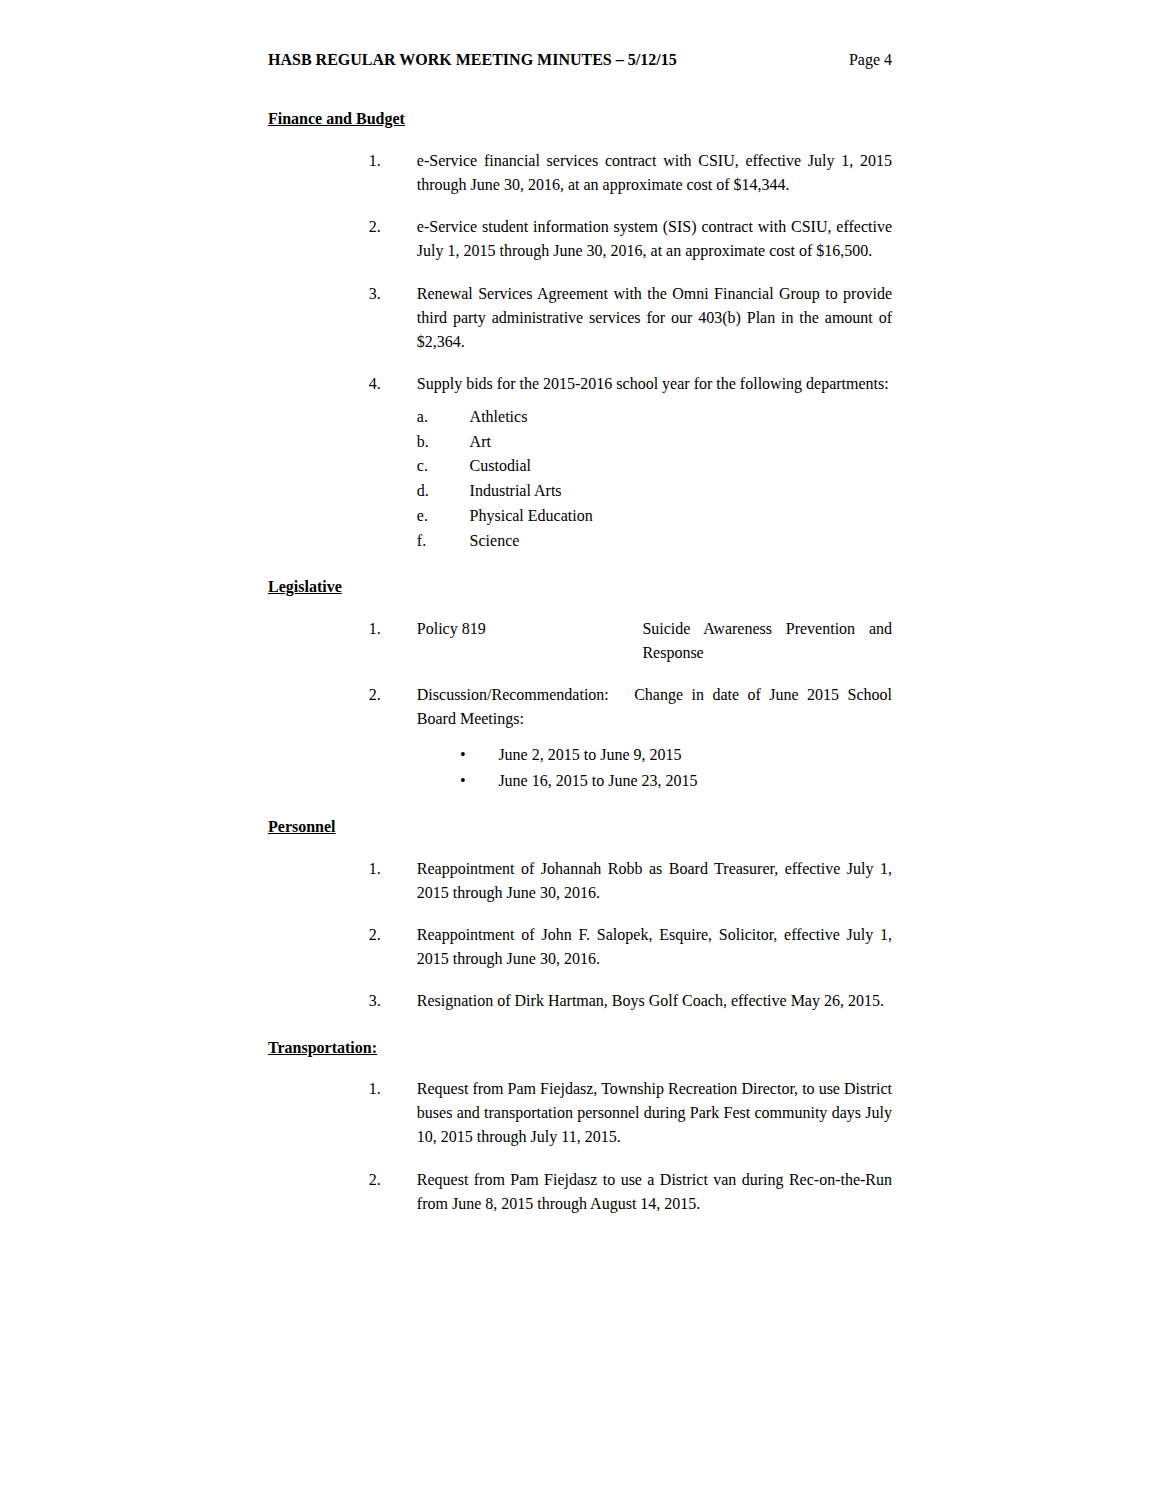HASB REGULAR WORK MEETING MINUTES – 5/12/15 Page 4
Finance and Budget
1. e-Service financial services contract with CSIU, effective July 1, 2015 through June 30, 2016, at an approximate cost of $14,344.
2. e-Service student information system (SIS) contract with CSIU, effective July 1, 2015 through June 30, 2016, at an approximate cost of $16,500.
3. Renewal Services Agreement with the Omni Financial Group to provide third party administrative services for our 403(b) Plan in the amount of $2,364.
4. Supply bids for the 2015-2016 school year for the following departments:
a. Athletics
b. Art
c. Custodial
d. Industrial Arts
e. Physical Education
f. Science
Legislative
1.
Policy 819 Suicide Awareness Prevention and Response
2. Discussion/Recommendation: Change in date of June 2015 School Board Meetings:
June 2, 2015 to June 9, 2015
June 16, 2015 to June 23, 2015
Personnel
1. Reappointment of Johannah Robb as Board Treasurer, effective July 1, 2015 through June 30, 2016.
2. Reappointment of John F. Salopek, Esquire, Solicitor, effective July 1, 2015 through June 30, 2016.
3. Resignation of Dirk Hartman, Boys Golf Coach, effective May 26, 2015.
Transportation:
1. Request from Pam Fiejdasz, Township Recreation Director, to use District buses and transportation personnel during Park Fest community days July 10, 2015 through July 11, 2015.
2. Request from Pam Fiejdasz to use a District van during Rec-on-the-Run from June 8, 2015 through August 14, 2015.